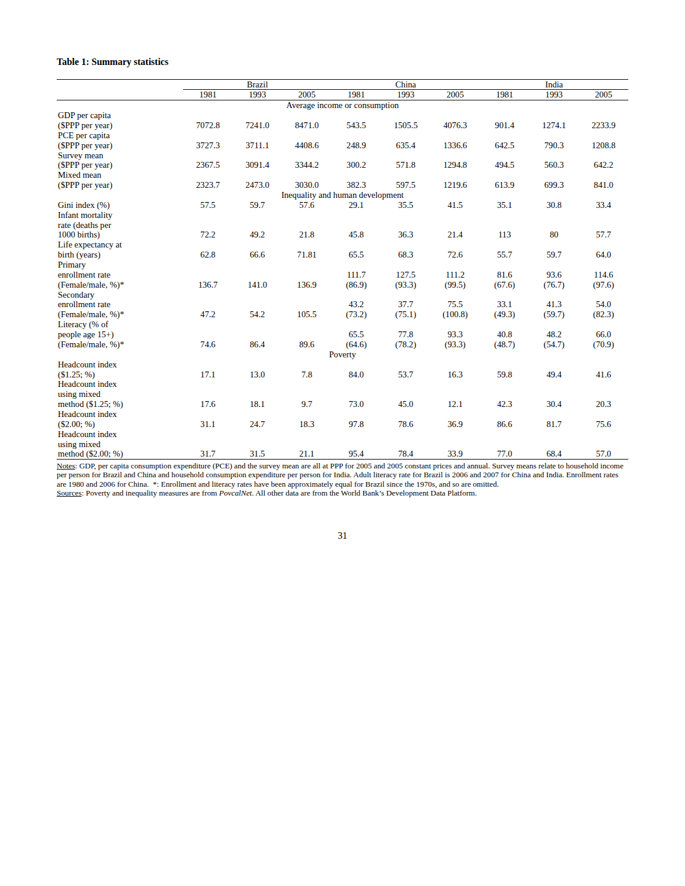Table 1: Summary statistics
| | Brazil | China | India |
| --- | --- | --- | --- |
| | 1981 | 1993 | 2005 | 1981 | 1993 | 2005 | 1981 | 1993 | 2005 |
| Average income or consumption |
| GDP per capita ($PPP per year) | 7072.8 | 7241.0 | 8471.0 | 543.5 | 1505.5 | 4076.3 | 901.4 | 1274.1 | 2233.9 |
| PCE per capita ($PPP per year) | 3727.3 | 3711.1 | 4408.6 | 248.9 | 635.4 | 1336.6 | 642.5 | 790.3 | 1208.8 |
| Survey mean ($PPP per year) | 2367.5 | 3091.4 | 3344.2 | 300.2 | 571.8 | 1294.8 | 494.5 | 560.3 | 642.2 |
| Mixed mean ($PPP per year) | 2323.7 | 2473.0 | 3030.0 | 382.3 | 597.5 | 1219.6 | 613.9 | 699.3 | 841.0 |
| Inequality and human development |
| Gini index (%) | 57.5 | 59.7 | 57.6 | 29.1 | 35.5 | 41.5 | 35.1 | 30.8 | 33.4 |
| Infant mortality rate (deaths per 1000 births) | 72.2 | 49.2 | 21.8 | 45.8 | 36.3 | 21.4 | 113 | 80 | 57.7 |
| Life expectancy at birth (years) | 62.8 | 66.6 | 71.81 | 65.5 | 68.3 | 72.6 | 55.7 | 59.7 | 64.0 |
| Primary enrollment rate (Female/male, %)* | 136.7 | 141.0 | 136.9 | 111.7 (86.9) | 127.5 (93.3) | 111.2 (99.5) | 81.6 (67.6) | 93.6 (76.7) | 114.6 (97.6) |
| Secondary enrollment rate (Female/male, %)* | 47.2 | 54.2 | 105.5 | 43.2 (73.2) | 37.7 (75.1) | 75.5 (100.8) | 33.1 (49.3) | 41.3 (59.7) | 54.0 (82.3) |
| Literacy (% of people age 15+) (Female/male, %)* | 74.6 | 86.4 | 89.6 | 65.5 (64.6) | 77.8 (78.2) | 93.3 (93.3) | 40.8 (48.7) | 48.2 (54.7) | 66.0 (70.9) |
| Poverty |
| Headcount index ($1.25; %) | 17.1 | 13.0 | 7.8 | 84.0 | 53.7 | 16.3 | 59.8 | 49.4 | 41.6 |
| Headcount index using mixed method ($1.25; %) | 17.6 | 18.1 | 9.7 | 73.0 | 45.0 | 12.1 | 42.3 | 30.4 | 20.3 |
| Headcount index ($2.00; %) | 31.1 | 24.7 | 18.3 | 97.8 | 78.6 | 36.9 | 86.6 | 81.7 | 75.6 |
| Headcount index using mixed method ($2.00; %) | 31.7 | 31.5 | 21.1 | 95.4 | 78.4 | 33.9 | 77.0 | 68.4 | 57.0 |
Notes: GDP, per capita consumption expenditure (PCE) and the survey mean are all at PPP for 2005 and 2005 constant prices and annual. Survey means relate to household income per person for Brazil and China and household consumption expenditure per person for India. Adult literacy rate for Brazil is 2006 and 2007 for China and India. Enrollment rates are 1980 and 2006 for China. *: Enrollment and literacy rates have been approximately equal for Brazil since the 1970s, and so are omitted.
Sources: Poverty and inequality measures are from PovcalNet. All other data are from the World Bank’s Development Data Platform.
31